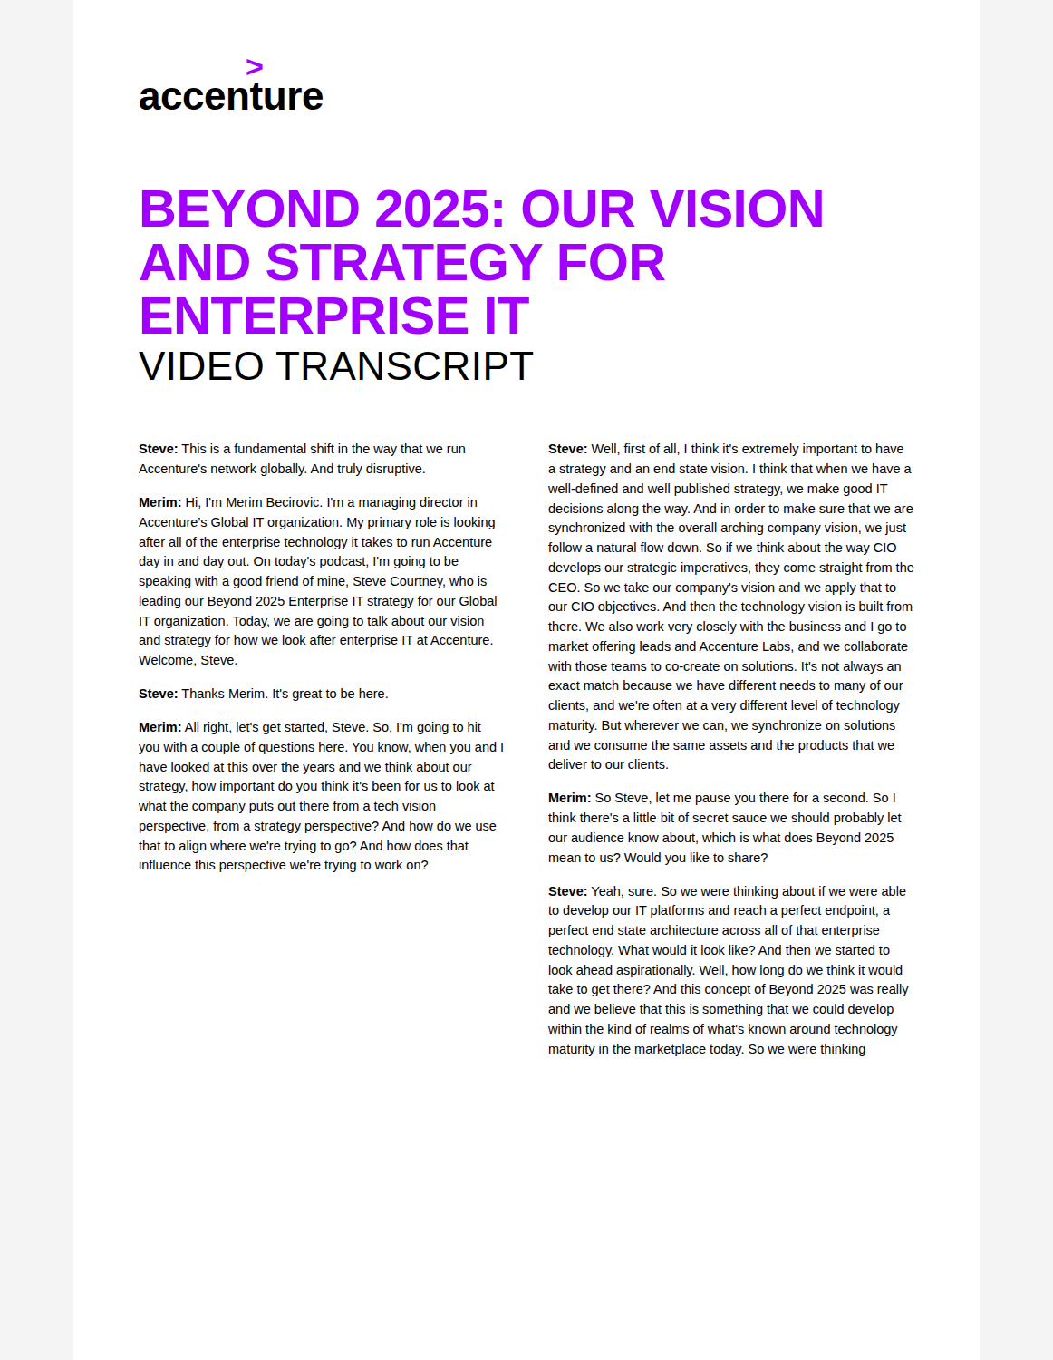> accenture
Beyond 2025: Our Vision and Strategy for Enterprise IT
Video Transcript
Steve: This is a fundamental shift in the way that we run Accenture's network globally. And truly disruptive.
Merim: Hi, I'm Merim Becirovic. I'm a managing director in Accenture’s Global IT organization. My primary role is looking after all of the enterprise technology it takes to run Accenture day in and day out. On today's podcast, I'm going to be speaking with a good friend of mine, Steve Courtney, who is leading our Beyond 2025 Enterprise IT strategy for our Global IT organization. Today, we are going to talk about our vision and strategy for how we look after enterprise IT at Accenture. Welcome, Steve.
Steve: Thanks Merim. It's great to be here.
Merim: All right, let's get started, Steve. So, I'm going to hit you with a couple of questions here. You know, when you and I have looked at this over the years and we think about our strategy, how important do you think it's been for us to look at what the company puts out there from a tech vision perspective, from a strategy perspective? And how do we use that to align where we're trying to go? And how does that influence this perspective we're trying to work on?
Steve: Well, first of all, I think it's extremely important to have a strategy and an end state vision. I think that when we have a well-defined and well published strategy, we make good IT decisions along the way. And in order to make sure that we are synchronized with the overall arching company vision, we just follow a natural flow down. So if we think about the way CIO develops our strategic imperatives, they come straight from the CEO. So we take our company's vision and we apply that to our CIO objectives. And then the technology vision is built from there. We also work very closely with the business and I go to market offering leads and Accenture Labs, and we collaborate with those teams to co-create on solutions. It's not always an exact match because we have different needs to many of our clients, and we're often at a very different level of technology maturity. But wherever we can, we synchronize on solutions and we consume the same assets and the products that we deliver to our clients.
Merim: So Steve, let me pause you there for a second. So I think there's a little bit of secret sauce we should probably let our audience know about, which is what does Beyond 2025 mean to us? Would you like to share?
Steve: Yeah, sure. So we were thinking about if we were able to develop our IT platforms and reach a perfect endpoint, a perfect end state architecture across all of that enterprise technology. What would it look like? And then we started to look ahead aspirationally. Well, how long do we think it would take to get there? And this concept of Beyond 2025 was really and we believe that this is something that we could develop within the kind of realms of what's known around technology maturity in the marketplace today. So we were thinking